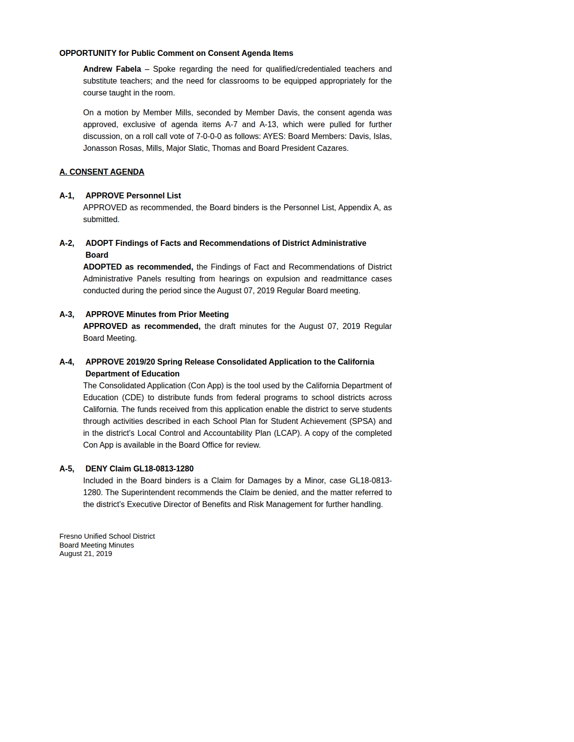OPPORTUNITY for Public Comment on Consent Agenda Items
Andrew Fabela – Spoke regarding the need for qualified/credentialed teachers and substitute teachers; and the need for classrooms to be equipped appropriately for the course taught in the room.
On a motion by Member Mills, seconded by Member Davis, the consent agenda was approved, exclusive of agenda items A-7 and A-13, which were pulled for further discussion, on a roll call vote of 7-0-0-0 as follows: AYES: Board Members: Davis, Islas, Jonasson Rosas, Mills, Major Slatic, Thomas and Board President Cazares.
A. CONSENT AGENDA
A-1, APPROVE Personnel List
APPROVED as recommended, the Board binders is the Personnel List, Appendix A, as submitted.
A-2, ADOPT Findings of Facts and Recommendations of District Administrative Board
ADOPTED as recommended, the Findings of Fact and Recommendations of District Administrative Panels resulting from hearings on expulsion and readmittance cases conducted during the period since the August 07, 2019 Regular Board meeting.
A-3, APPROVE Minutes from Prior Meeting
APPROVED as recommended, the draft minutes for the August 07, 2019 Regular Board Meeting.
A-4, APPROVE 2019/20 Spring Release Consolidated Application to the California Department of Education
The Consolidated Application (Con App) is the tool used by the California Department of Education (CDE) to distribute funds from federal programs to school districts across California. The funds received from this application enable the district to serve students through activities described in each School Plan for Student Achievement (SPSA) and in the district's Local Control and Accountability Plan (LCAP). A copy of the completed Con App is available in the Board Office for review.
A-5, DENY Claim GL18-0813-1280
Included in the Board binders is a Claim for Damages by a Minor, case GL18-0813-1280. The Superintendent recommends the Claim be denied, and the matter referred to the district's Executive Director of Benefits and Risk Management for further handling.
Fresno Unified School District
Board Meeting Minutes
August 21, 2019